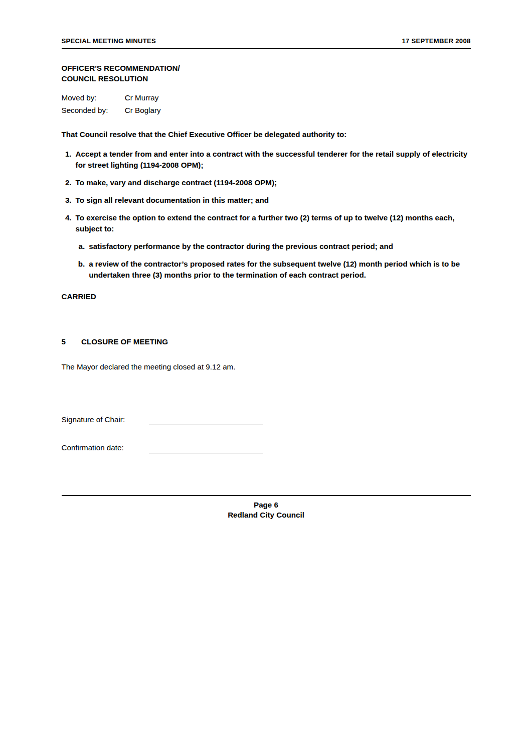SPECIAL MEETING MINUTES 17 SEPTEMBER 2008
Officer's Recommendation/
Council Resolution
| Moved by: | Cr Murray |
| Seconded by: | Cr Boglary |
That Council resolve that the Chief Executive Officer be delegated authority to:
Accept a tender from and enter into a contract with the successful tenderer for the retail supply of electricity for street lighting (1194-2008 OPM);
To make, vary and discharge contract (1194-2008 OPM);
To sign all relevant documentation in this matter; and
To exercise the option to extend the contract for a further two (2) terms of up to twelve (12) months each, subject to:
satisfactory performance by the contractor during the previous contract period; and
a review of the contractor’s proposed rates for the subsequent twelve (12) month period which is to be undertaken three (3) months prior to the termination of each contract period.
Carried
5 Closure of Meeting
The Mayor declared the meeting closed at 9.12 am.
Signature of Chair:
Confirmation date:
Page 6
Redland City Council